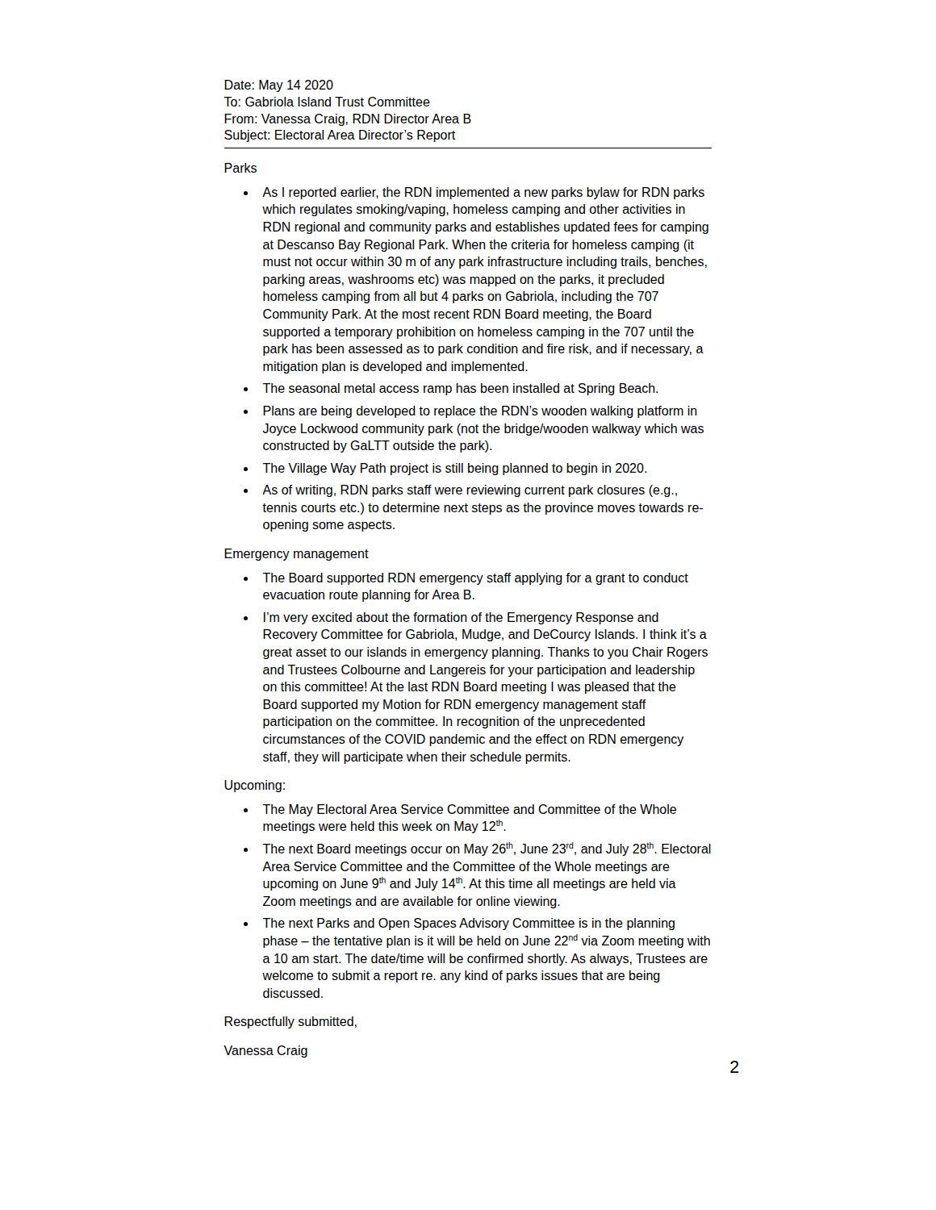Date: May 14 2020
To: Gabriola Island Trust Committee
From: Vanessa Craig, RDN Director Area B
Subject: Electoral Area Director’s Report
Parks
As I reported earlier, the RDN implemented a new parks bylaw for RDN parks which regulates smoking/vaping, homeless camping and other activities in RDN regional and community parks and establishes updated fees for camping at Descanso Bay Regional Park. When the criteria for homeless camping (it must not occur within 30 m of any park infrastructure including trails, benches, parking areas, washrooms etc) was mapped on the parks, it precluded homeless camping from all but 4 parks on Gabriola, including the 707 Community Park. At the most recent RDN Board meeting, the Board supported a temporary prohibition on homeless camping in the 707 until the park has been assessed as to park condition and fire risk, and if necessary, a mitigation plan is developed and implemented.
The seasonal metal access ramp has been installed at Spring Beach.
Plans are being developed to replace the RDN’s wooden walking platform in Joyce Lockwood community park (not the bridge/wooden walkway which was constructed by GaLTT outside the park).
The Village Way Path project is still being planned to begin in 2020.
As of writing, RDN parks staff were reviewing current park closures (e.g., tennis courts etc.) to determine next steps as the province moves towards re-opening some aspects.
Emergency management
The Board supported RDN emergency staff applying for a grant to conduct evacuation route planning for Area B.
I’m very excited about the formation of the Emergency Response and Recovery Committee for Gabriola, Mudge, and DeCourcy Islands. I think it’s a great asset to our islands in emergency planning. Thanks to you Chair Rogers and Trustees Colbourne and Langereis for your participation and leadership on this committee! At the last RDN Board meeting I was pleased that the Board supported my Motion for RDN emergency management staff participation on the committee. In recognition of the unprecedented circumstances of the COVID pandemic and the effect on RDN emergency staff, they will participate when their schedule permits.
Upcoming:
The May Electoral Area Service Committee and Committee of the Whole meetings were held this week on May 12th.
The next Board meetings occur on May 26th, June 23rd, and July 28th. Electoral Area Service Committee and the Committee of the Whole meetings are upcoming on June 9th and July 14th. At this time all meetings are held via Zoom meetings and are available for online viewing.
The next Parks and Open Spaces Advisory Committee is in the planning phase – the tentative plan is it will be held on June 22nd via Zoom meeting with a 10 am start. The date/time will be confirmed shortly. As always, Trustees are welcome to submit a report re. any kind of parks issues that are being discussed.
Respectfully submitted,
Vanessa Craig
2